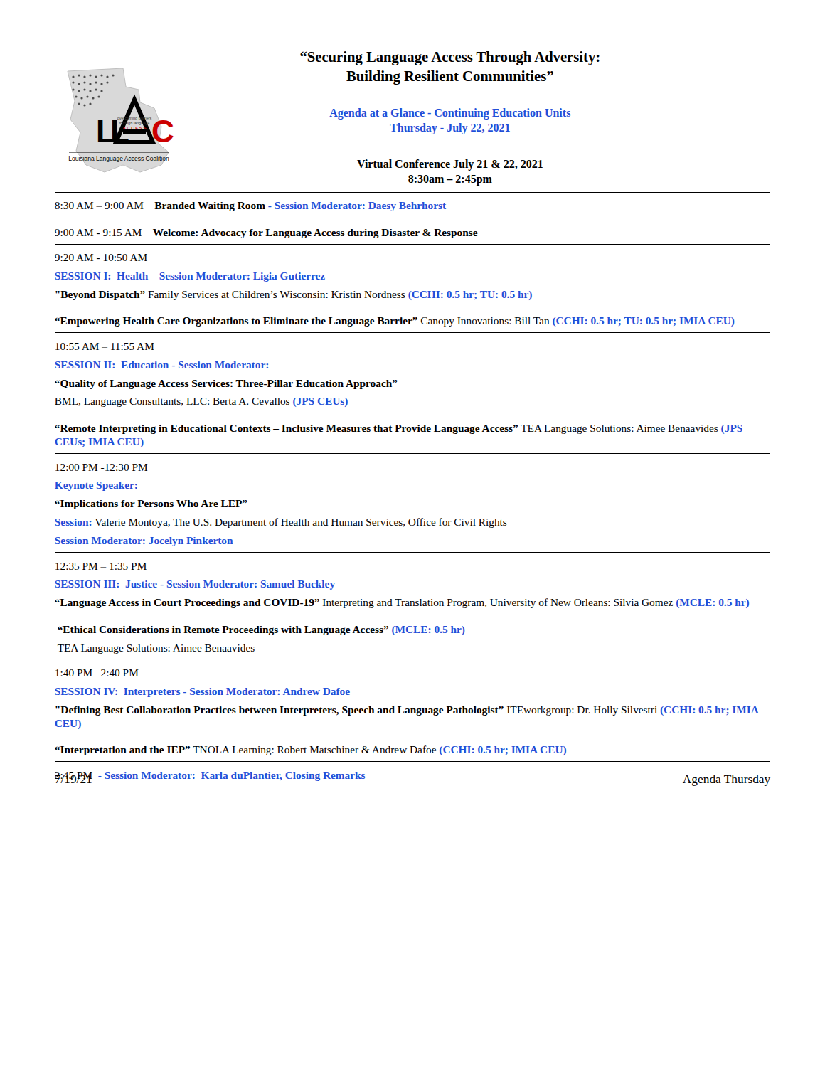L L C overcoming barriers through language A C C E S S Louisiana Language Access Coalition
“Securing Language Access Through Adversity:
Building Resilient Communities”
Agenda at a Glance - Continuing Education Units
Thursday - July 22, 2021
Virtual Conference July 21 & 22, 2021
8:30am – 2:45pm
8:30 AM – 9:00 AM Branded Waiting Room - Session Moderator: Daesy Behrhorst
9:00 AM - 9:15 AM Welcome: Advocacy for Language Access during Disaster & Response
9:20 AM - 10:50 AM
SESSION I: Health – Session Moderator: Ligia Gutierrez
"Beyond Dispatch” Family Services at Children’s Wisconsin: Kristin Nordness (CCHI: 0.5 hr; TU: 0.5 hr)
“Empowering Health Care Organizations to Eliminate the Language Barrier” Canopy Innovations: Bill Tan (CCHI: 0.5 hr; TU: 0.5 hr; IMIA CEU)
10:55 AM – 11:55 AM
SESSION II: Education - Session Moderator:
“Quality of Language Access Services: Three-Pillar Education Approach”
BML, Language Consultants, LLC: Berta A. Cevallos (JPS CEUs)
“Remote Interpreting in Educational Contexts – Inclusive Measures that Provide Language Access” TEA Language Solutions: Aimee Benaavides (JPS CEUs; IMIA CEU)
12:00 PM -12:30 PM
Keynote Speaker:
“Implications for Persons Who Are LEP”
Session: Valerie Montoya, The U.S. Department of Health and Human Services, Office for Civil Rights
Session Moderator: Jocelyn Pinkerton
12:35 PM – 1:35 PM
SESSION III: Justice - Session Moderator: Samuel Buckley
“Language Access in Court Proceedings and COVID-19” Interpreting and Translation Program, University of New Orleans: Silvia Gomez (MCLE: 0.5 hr)
“Ethical Considerations in Remote Proceedings with Language Access” (MCLE: 0.5 hr)
TEA Language Solutions: Aimee Benaavides
1:40 PM– 2:40 PM
SESSION IV: Interpreters - Session Moderator: Andrew Dafoe
"Defining Best Collaboration Practices between Interpreters, Speech and Language Pathologist” ITEworkgroup: Dr. Holly Silvestri (CCHI: 0.5 hr; IMIA CEU)
“Interpretation and the IEP” TNOLA Learning: Robert Matschiner & Andrew Dafoe (CCHI: 0.5 hr; IMIA CEU)
2:45 PM - Session Moderator: Karla duPlantier, Closing Remarks
7/19/21
Agenda Thursday